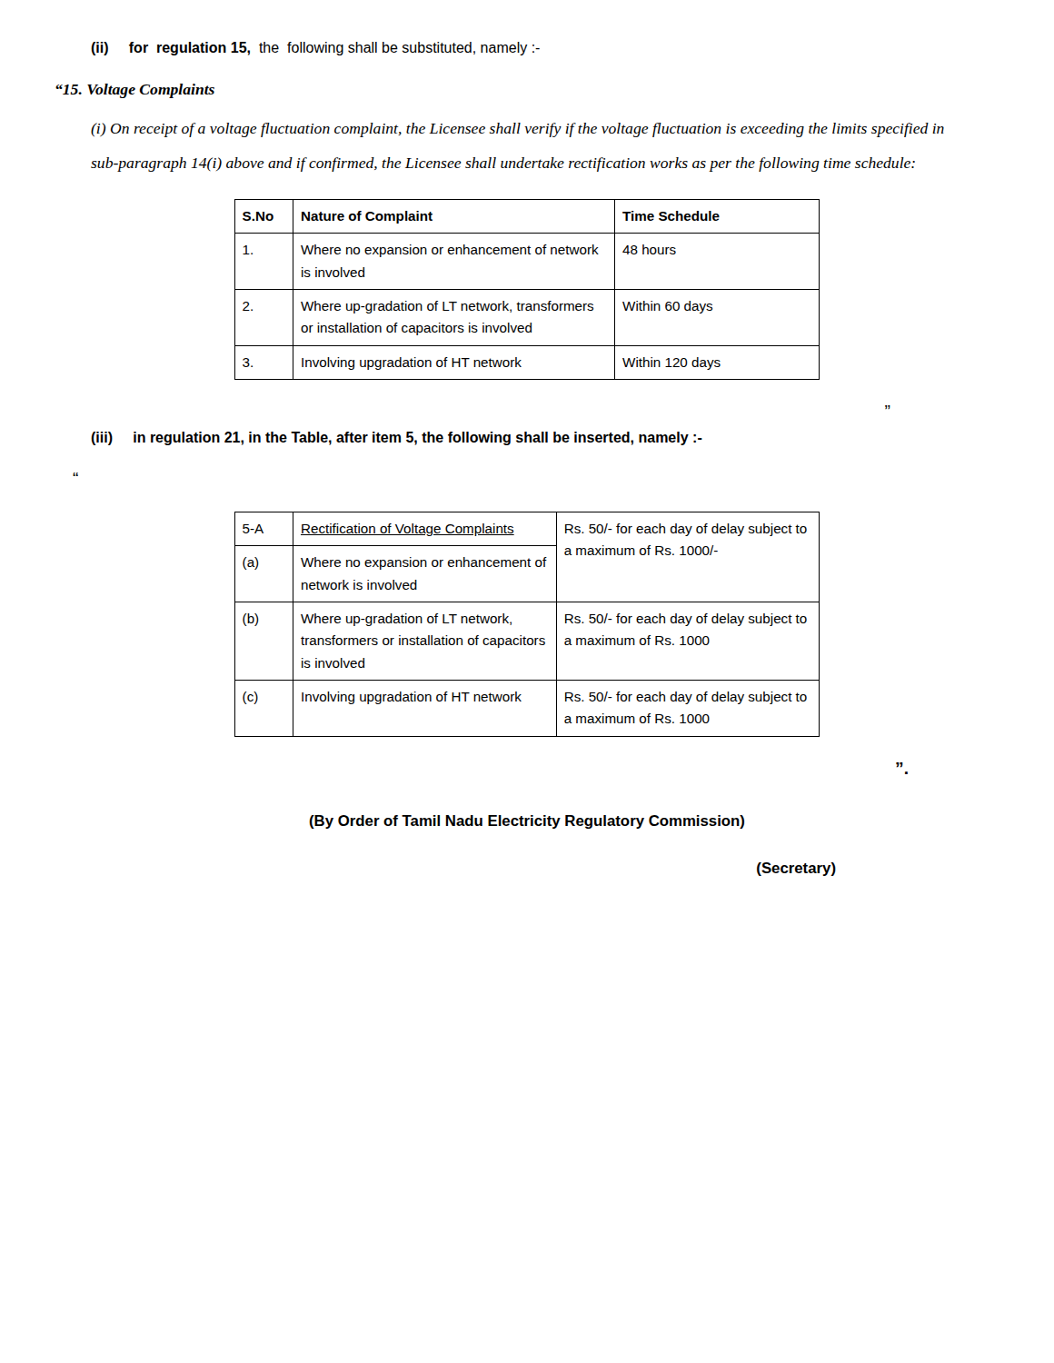(ii) for regulation 15, the following shall be substituted, namely :-
“15. Voltage Complaints
(i) On receipt of a voltage fluctuation complaint, the Licensee shall verify if the voltage fluctuation is exceeding the limits specified in sub-paragraph 14(i) above and if confirmed, the Licensee shall undertake rectification works as per the following time schedule:
| S.No | Nature of Complaint | Time Schedule |
| --- | --- | --- |
| 1. | Where no expansion or enhancement of network is involved | 48 hours |
| 2. | Where up-gradation of LT network, transformers or installation of capacitors is involved | Within 60 days |
| 3. | Involving upgradation of HT network | Within 120 days |
”
(iii) in regulation 21, in the Table, after item 5, the following shall be inserted, namely :-
“
| 5-A | Rectification of Voltage Complaints | Rs. 50/- for each day of delay subject to a maximum of Rs. 1000/- |
| (a) | Where no expansion or enhancement of network is involved |
| (b) | Where up-gradation of LT network, transformers or installation of capacitors is involved | Rs. 50/- for each day of delay subject to a maximum of Rs. 1000 |
| (c) | Involving upgradation of HT network | Rs. 50/- for each day of delay subject to a maximum of Rs. 1000 |
”.
(By Order of Tamil Nadu Electricity Regulatory Commission)
(Secretary)